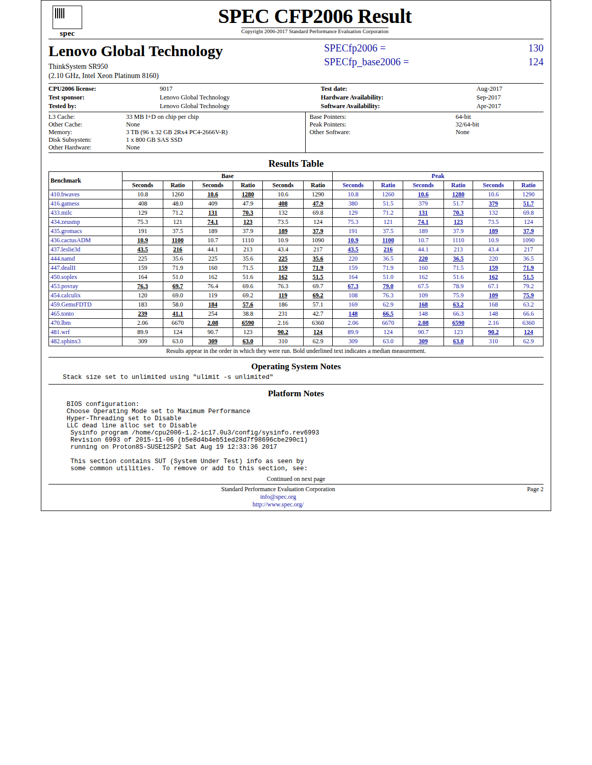spec
SPEC CFP2006 Result
Copyright 2006-2017 Standard Performance Evaluation Corporation
Lenovo Global Technology
ThinkSystem SR950
(2.10 GHz, Intel Xeon Platinum 8160)
| SPECfp2006 = | 130 |
| SPECfp_base2006 = | 124 |
| CPU2006 license: | 9017 |
| Test sponsor: | Lenovo Global Technology |
| Tested by: | Lenovo Global Technology |
| Test date: | Aug-2017 |
| Hardware Availability: | Sep-2017 |
| Software Availability: | Apr-2017 |
| L3 Cache: | 33 MB I+D on chip per chip |
| Other Cache: | None |
| Memory: | 3 TB (96 x 32 GB 2Rx4 PC4-2666V-R) |
| Disk Subsystem: | 1 x 800 GB SAS SSD |
| Other Hardware: | None |
| Base Pointers: | 64-bit |
| Peak Pointers: | 32/64-bit |
| Other Software: | None |
Results Table
| Benchmark | Base | Peak |
| --- | --- | --- |
| Seconds | Ratio | Seconds | Ratio | Seconds | Ratio | Seconds | Ratio | Seconds | Ratio | Seconds | Ratio |
| 410.bwaves | 10.8 | 1260 | 10.6 | 1280 | 10.6 | 1290 | 10.8 | 1260 | 10.6 | 1280 | 10.6 | 1290 |
| 416.gamess | 408 | 48.0 | 409 | 47.9 | 408 | 47.9 | 380 | 51.5 | 379 | 51.7 | 379 | 51.7 |
| 433.milc | 129 | 71.2 | 131 | 70.3 | 132 | 69.8 | 129 | 71.2 | 131 | 70.3 | 132 | 69.8 |
| 434.zeusmp | 75.3 | 121 | 74.1 | 123 | 73.5 | 124 | 75.3 | 121 | 74.1 | 123 | 73.5 | 124 |
| 435.gromacs | 191 | 37.5 | 189 | 37.9 | 189 | 37.9 | 191 | 37.5 | 189 | 37.9 | 189 | 37.9 |
| 436.cactusADM | 10.9 | 1100 | 10.7 | 1110 | 10.9 | 1090 | 10.9 | 1100 | 10.7 | 1110 | 10.9 | 1090 |
| 437.leslie3d | 43.5 | 216 | 44.1 | 213 | 43.4 | 217 | 43.5 | 216 | 44.1 | 213 | 43.4 | 217 |
| 444.namd | 225 | 35.6 | 225 | 35.6 | 225 | 35.6 | 220 | 36.5 | 220 | 36.5 | 220 | 36.5 |
| 447.dealII | 159 | 71.9 | 160 | 71.5 | 159 | 71.9 | 159 | 71.9 | 160 | 71.5 | 159 | 71.9 |
| 450.soplex | 164 | 51.0 | 162 | 51.6 | 162 | 51.5 | 164 | 51.0 | 162 | 51.6 | 162 | 51.5 |
| 453.povray | 76.3 | 69.7 | 76.4 | 69.6 | 76.3 | 69.7 | 67.3 | 79.0 | 67.5 | 78.9 | 67.1 | 79.2 |
| 454.calculix | 120 | 69.0 | 119 | 69.2 | 119 | 69.2 | 108 | 76.3 | 109 | 75.9 | 109 | 75.9 |
| 459.GemsFDTD | 183 | 58.0 | 184 | 57.6 | 186 | 57.1 | 169 | 62.9 | 168 | 63.2 | 168 | 63.2 |
| 465.tonto | 239 | 41.1 | 254 | 38.8 | 231 | 42.7 | 148 | 66.5 | 148 | 66.3 | 148 | 66.6 |
| 470.lbm | 2.06 | 6670 | 2.08 | 6590 | 2.16 | 6360 | 2.06 | 6670 | 2.08 | 6590 | 2.16 | 6360 |
| 481.wrf | 89.9 | 124 | 90.7 | 123 | 90.2 | 124 | 89.9 | 124 | 90.7 | 123 | 90.2 | 124 |
| 482.sphinx3 | 309 | 63.0 | 309 | 63.0 | 310 | 62.9 | 309 | 63.0 | 309 | 63.0 | 310 | 62.9 |
Results appear in the order in which they were run. Bold underlined text indicates a median measurement.
Operating System Notes
Stack size set to unlimited using "ulimit -s unlimited"
Platform Notes
 BIOS configuration:
 Choose Operating Mode set to Maximum Performance
 Hyper-Threading set to Disable
 LLC dead line alloc set to Disable
  Sysinfo program /home/cpu2006-1.2-ic17.0u3/config/sysinfo.rev6993
  Revision 6993 of 2015-11-06 (b5e8d4b4eb51ed28d7f98696cbe290c1)
  running on Proton8S-SUSE12SP2 Sat Aug 19 12:33:36 2017

  This section contains SUT (System Under Test) info as seen by
  some common utilities.  To remove or add to this section, see:
Continued on next page
Standard Performance Evaluation Corporation
info@spec.org
http://www.spec.org/
Page 2